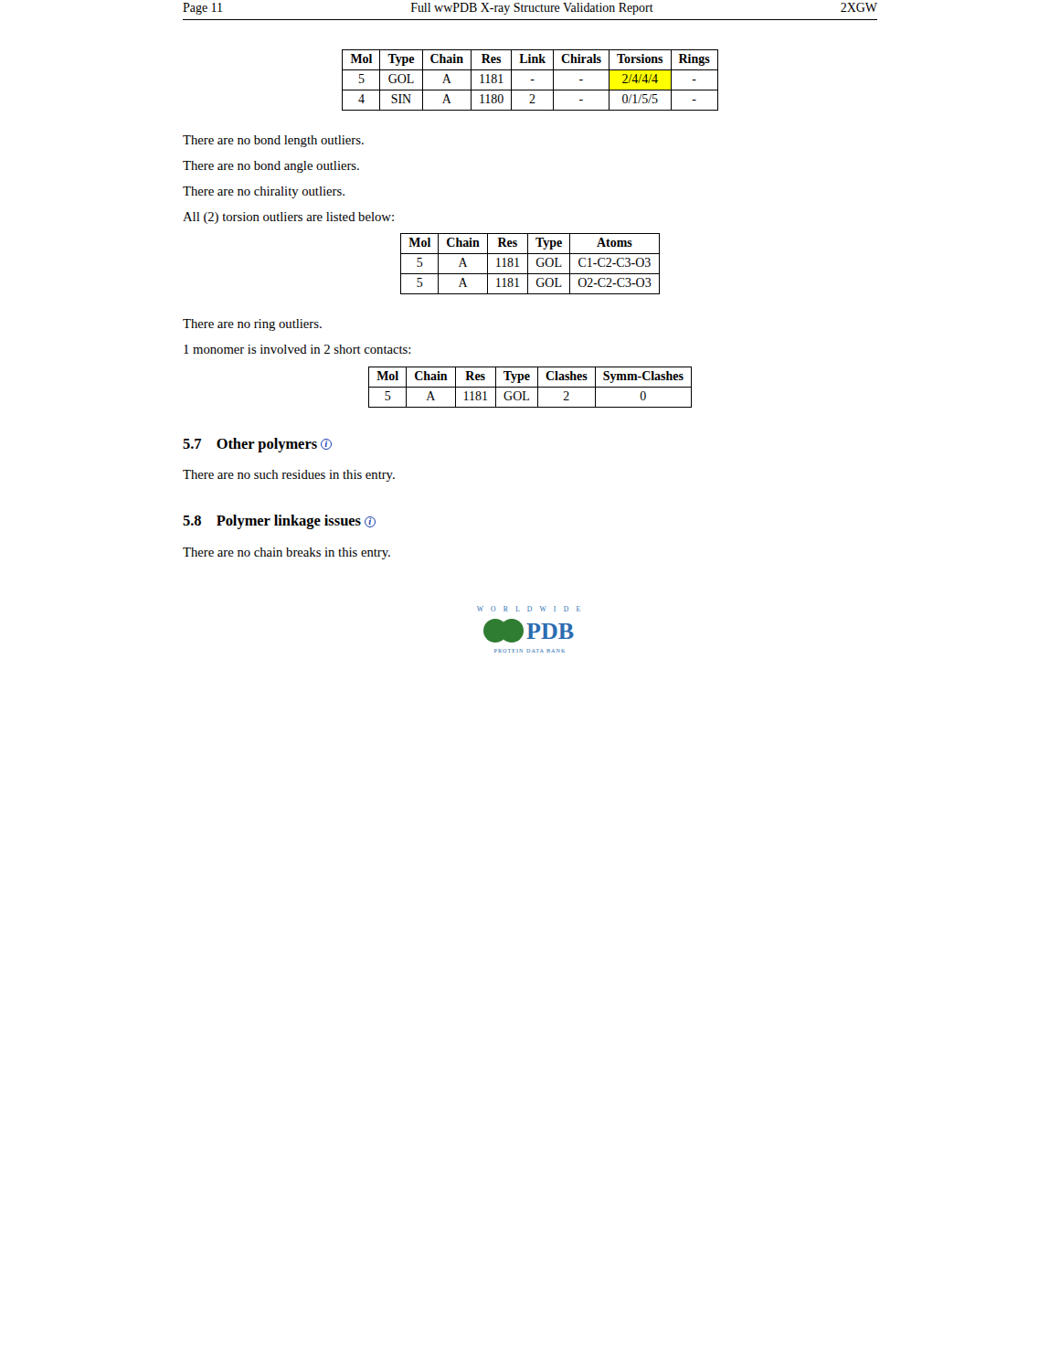Page 11
Full wwPDB X-ray Structure Validation Report
2XGW
| Mol | Type | Chain | Res | Link | Chirals | Torsions | Rings |
| --- | --- | --- | --- | --- | --- | --- | --- |
| 5 | GOL | A | 1181 | - | - | 2/4/4/4 | - |
| 4 | SIN | A | 1180 | 2 | - | 0/1/5/5 | - |
There are no bond length outliers.
There are no bond angle outliers.
There are no chirality outliers.
All (2) torsion outliers are listed below:
| Mol | Chain | Res | Type | Atoms |
| --- | --- | --- | --- | --- |
| 5 | A | 1181 | GOL | C1-C2-C3-O3 |
| 5 | A | 1181 | GOL | O2-C2-C3-O3 |
There are no ring outliers.
1 monomer is involved in 2 short contacts:
| Mol | Chain | Res | Type | Clashes | Symm-Clashes |
| --- | --- | --- | --- | --- | --- |
| 5 | A | 1181 | GOL | 2 | 0 |
5.7 Other polymersi
There are no such residues in this entry.
5.8 Polymer linkage issuesi
There are no chain breaks in this entry.
W O R L D W I D E
PDB
PROTEIN DATA BANK